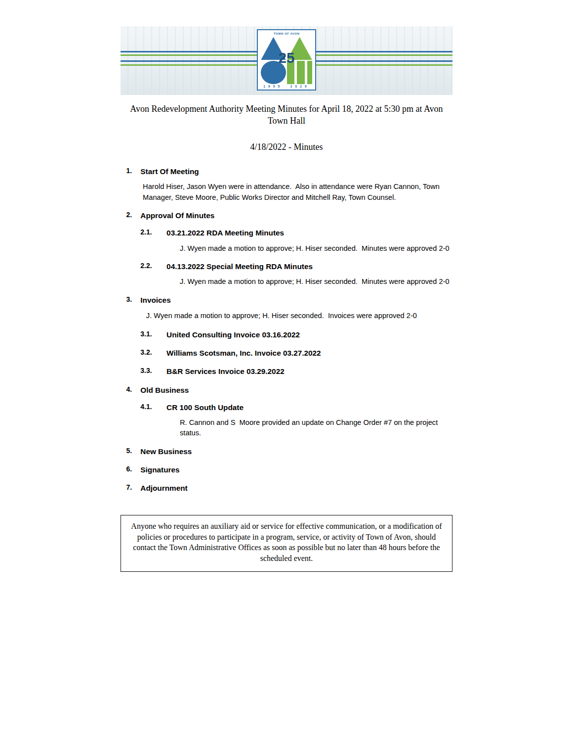Town of Avon
25
1995 2020
Avon Redevelopment Authority Meeting Minutes for April 18, 2022 at 5:30 pm at Avon Town Hall
4/18/2022 - Minutes
Start Of Meeting
Harold Hiser, Jason Wyen were in attendance. Also in attendance were Ryan Cannon, Town Manager, Steve Moore, Public Works Director and Mitchell Ray, Town Counsel.
Approval Of Minutes
03.21.2022 RDA Meeting Minutes
J. Wyen made a motion to approve; H. Hiser seconded. Minutes were approved 2-0
04.13.2022 Special Meeting RDA Minutes
J. Wyen made a motion to approve; H. Hiser seconded. Minutes were approved 2-0
Invoices
J. Wyen made a motion to approve; H. Hiser seconded. Invoices were approved 2-0
United Consulting Invoice 03.16.2022
Williams Scotsman, Inc. Invoice 03.27.2022
B&R Services Invoice 03.29.2022
Old Business
CR 100 South Update
R. Cannon and S Moore provided an update on Change Order #7 on the project status.
New Business
Signatures
Adjournment
Anyone who requires an auxiliary aid or service for effective communication, or a modification of policies or procedures to participate in a program, service, or activity of Town of Avon, should contact the Town Administrative Offices as soon as possible but no later than 48 hours before the scheduled event.